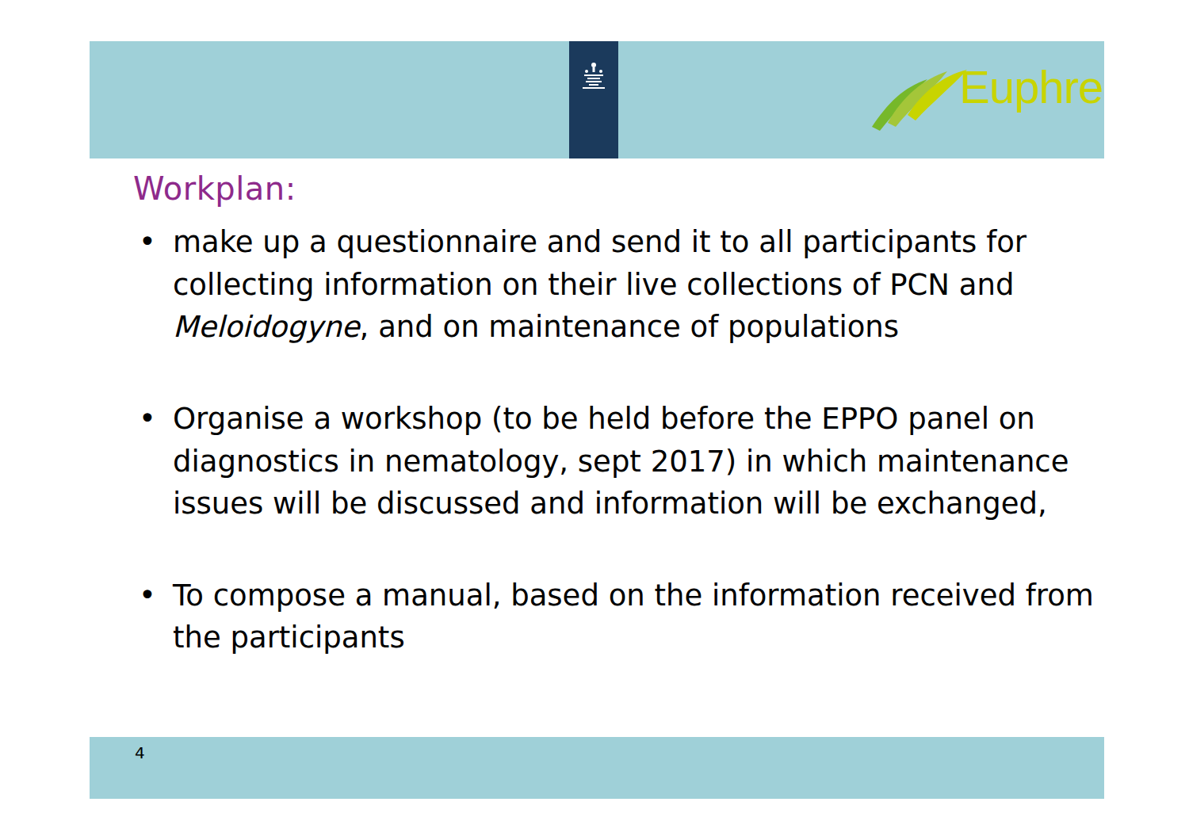Workplan:
make up a questionnaire and send it to all participants for collecting information on their live collections of PCN and Meloidogyne, and on maintenance of populations
Organise a workshop (to be held before the EPPO panel on diagnostics in nematology, sept 2017) in which maintenance issues will be discussed and information will be exchanged,
To compose a manual, based on the information received from the participants
4